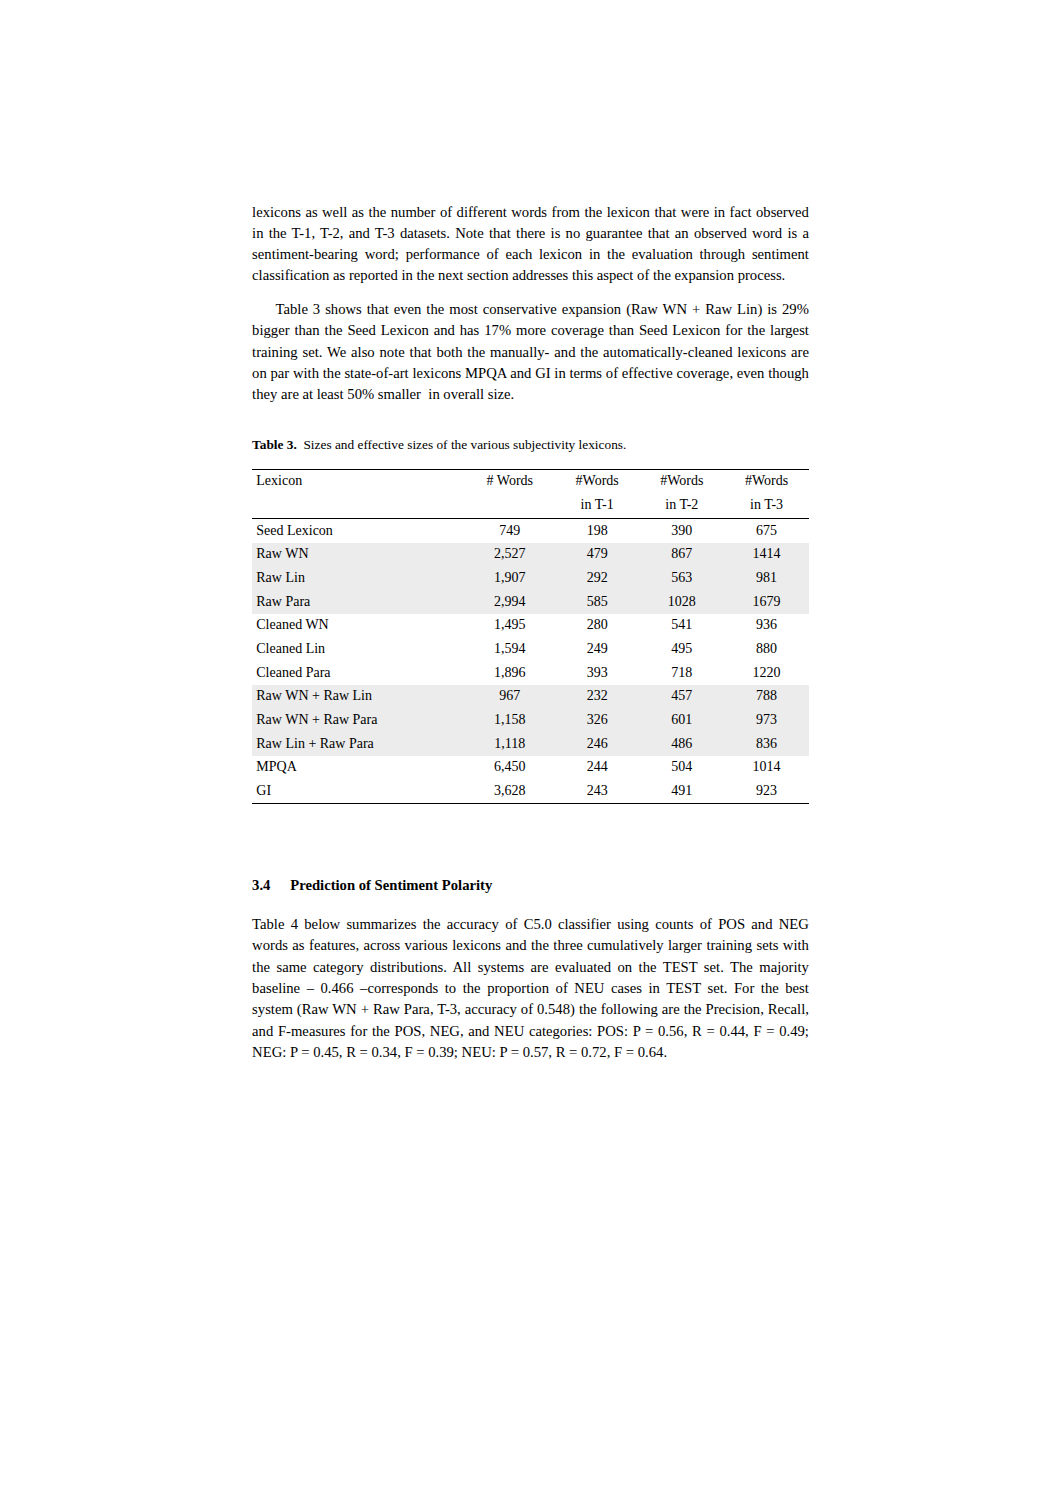lexicons as well as the number of different words from the lexicon that were in fact observed in the T-1, T-2, and T-3 datasets. Note that there is no guarantee that an observed word is a sentiment-bearing word; performance of each lexicon in the evaluation through sentiment classification as reported in the next section addresses this aspect of the expansion process.
Table 3 shows that even the most conservative expansion (Raw WN + Raw Lin) is 29% bigger than the Seed Lexicon and has 17% more coverage than Seed Lexicon for the largest training set. We also note that both the manually- and the automatically-cleaned lexicons are on par with the state-of-art lexicons MPQA and GI in terms of effective coverage, even though they are at least 50% smaller in overall size.
Table 3. Sizes and effective sizes of the various subjectivity lexicons.
| Lexicon | # Words | #Words | #Words | #Words |
| --- | --- | --- | --- | --- |
| | | in T-1 | in T-2 | in T-3 |
| Seed Lexicon | 749 | 198 | 390 | 675 |
| Raw WN | 2,527 | 479 | 867 | 1414 |
| Raw Lin | 1,907 | 292 | 563 | 981 |
| Raw Para | 2,994 | 585 | 1028 | 1679 |
| Cleaned WN | 1,495 | 280 | 541 | 936 |
| Cleaned Lin | 1,594 | 249 | 495 | 880 |
| Cleaned Para | 1,896 | 393 | 718 | 1220 |
| Raw WN + Raw Lin | 967 | 232 | 457 | 788 |
| Raw WN + Raw Para | 1,158 | 326 | 601 | 973 |
| Raw Lin + Raw Para | 1,118 | 246 | 486 | 836 |
| MPQA | 6,450 | 244 | 504 | 1014 |
| GI | 3,628 | 243 | 491 | 923 |
3.4 Prediction of Sentiment Polarity
Table 4 below summarizes the accuracy of C5.0 classifier using counts of POS and NEG words as features, across various lexicons and the three cumulatively larger training sets with the same category distributions. All systems are evaluated on the TEST set. The majority baseline – 0.466 –corresponds to the proportion of NEU cases in TEST set. For the best system (Raw WN + Raw Para, T-3, accuracy of 0.548) the following are the Precision, Recall, and F-measures for the POS, NEG, and NEU categories: POS: P = 0.56, R = 0.44, F = 0.49; NEG: P = 0.45, R = 0.34, F = 0.39; NEU: P = 0.57, R = 0.72, F = 0.64.